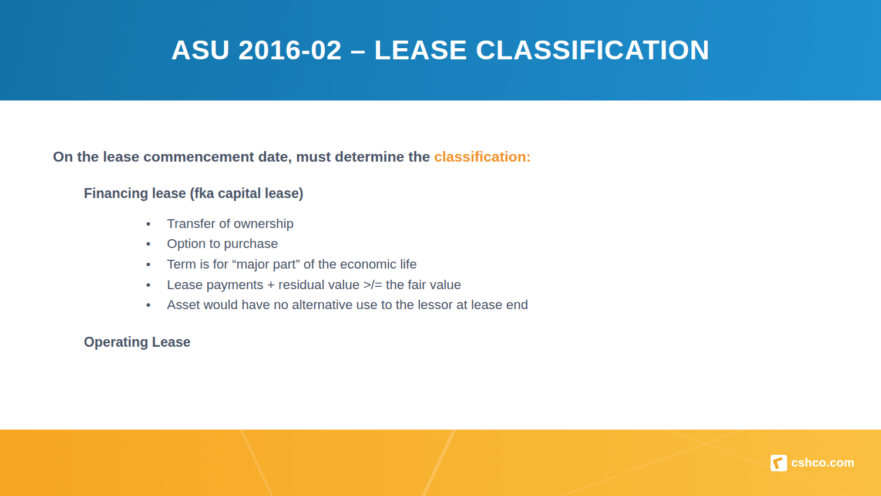ASU 2016-02 – Lease Classification
On the lease commencement date, must determine the classification:
Financing lease (fka capital lease)
Transfer of ownership
Option to purchase
Term is for “major part” of the economic life
Lease payments + residual value >/= the fair value
Asset would have no alternative use to the lessor at lease end
Operating Lease
cshco.com